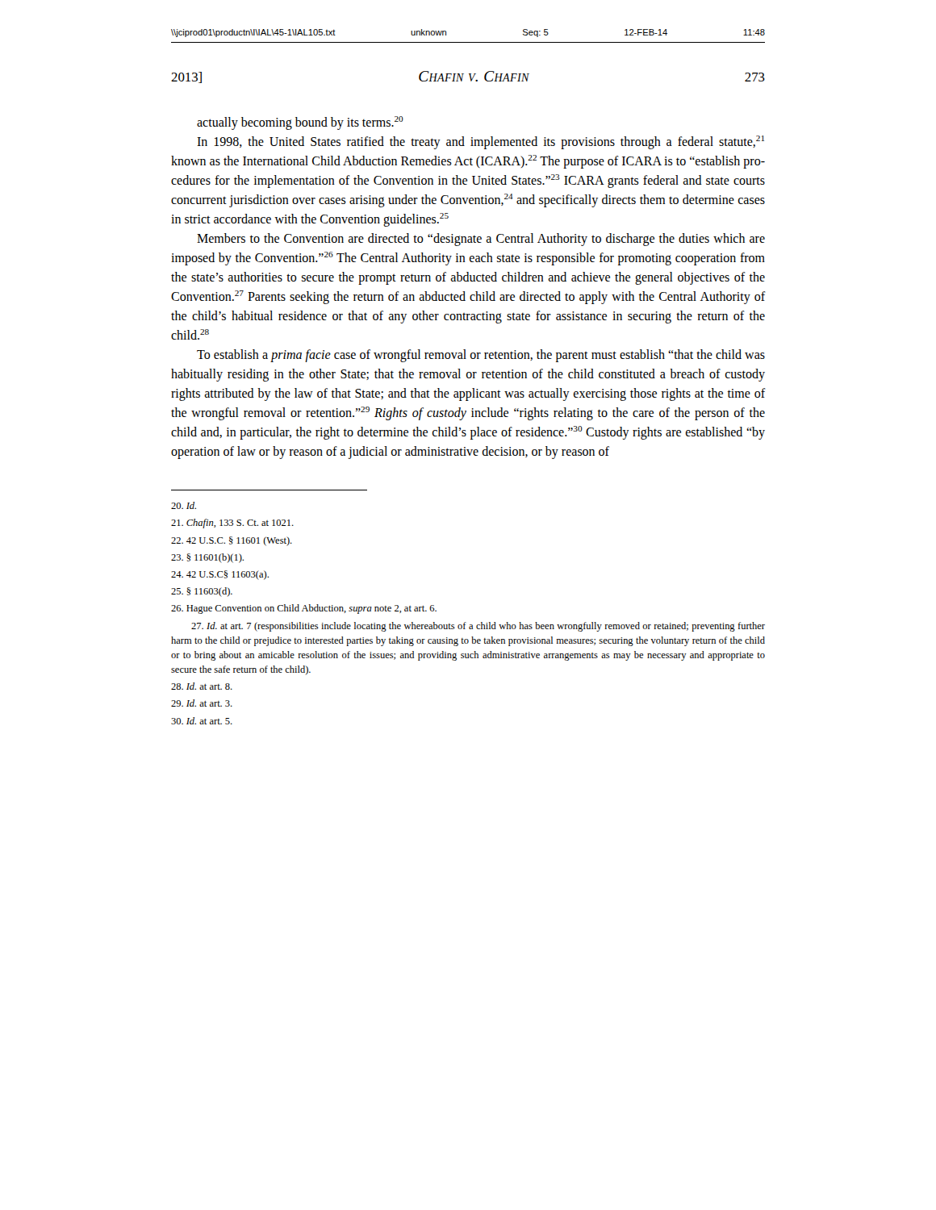\\jciprod01\productn\I\IAL\45-1\IAL105.txt unknown Seq: 5 12-FEB-14 11:48
2013] Chafin v. Chafin 273
actually becoming bound by its terms.20
In 1998, the United States ratified the treaty and implemented its provisions through a federal statute,21 known as the International Child Abduction Remedies Act (ICARA).22 The purpose of ICARA is to “establish procedures for the implementation of the Convention in the United States.”23 ICARA grants federal and state courts concurrent jurisdiction over cases arising under the Convention,24 and specifically directs them to determine cases in strict accordance with the Convention guidelines.25
Members to the Convention are directed to “designate a Central Authority to discharge the duties which are imposed by the Convention.”26 The Central Authority in each state is responsible for promoting cooperation from the state’s authorities to secure the prompt return of abducted children and achieve the general objectives of the Convention.27 Parents seeking the return of an abducted child are directed to apply with the Central Authority of the child’s habitual residence or that of any other contracting state for assistance in securing the return of the child.28
To establish a prima facie case of wrongful removal or retention, the parent must establish “that the child was habitually residing in the other State; that the removal or retention of the child constituted a breach of custody rights attributed by the law of that State; and that the applicant was actually exercising those rights at the time of the wrongful removal or retention.”29 Rights of custody include “rights relating to the care of the person of the child and, in particular, the right to determine the child’s place of residence.”30 Custody rights are established “by operation of law or by reason of a judicial or administrative decision, or by reason of
Id.
Chafin, 133 S. Ct. at 1021.
42 U.S.C. § 11601 (West).
§ 11601(b)(1).
42 U.S.C§ 11603(a).
§ 11603(d).
Hague Convention on Child Abduction, supra note 2, at art. 6.
Id. at art. 7 (responsibilities include locating the whereabouts of a child who has been wrongfully removed or retained; preventing further harm to the child or prejudice to interested parties by taking or causing to be taken provisional measures; securing the voluntary return of the child or to bring about an amicable resolution of the issues; and providing such administrative arrangements as may be necessary and appropriate to secure the safe return of the child).
Id. at art. 8.
Id. at art. 3.
Id. at art. 5.